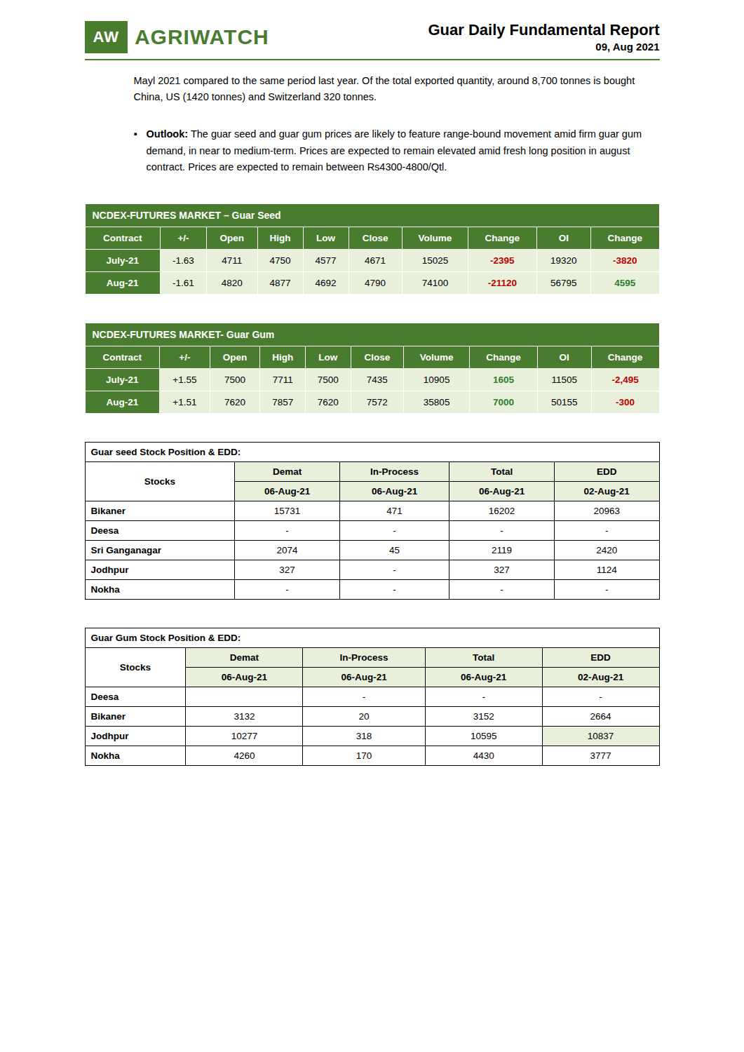AW
AGRIWATCH
Guar Daily Fundamental Report
09, Aug 2021
Mayl 2021 compared to the same period last year. Of the total exported quantity, around 8,700 tonnes is bought China, US (1420 tonnes) and Switzerland 320 tonnes.
Outlook: The guar seed and guar gum prices are likely to feature range-bound movement amid firm guar gum demand, in near to medium-term. Prices are expected to remain elevated amid fresh long position in august contract. Prices are expected to remain between Rs4300-4800/Qtl.
| NCDEX-FUTURES MARKET – Guar Seed |
| --- |
| Contract | +/- | Open | High | Low | Close | Volume | Change | OI | Change |
| July-21 | -1.63 | 4711 | 4750 | 4577 | 4671 | 15025 | -2395 | 19320 | -3820 |
| Aug-21 | -1.61 | 4820 | 4877 | 4692 | 4790 | 74100 | -21120 | 56795 | 4595 |
| NCDEX-FUTURES MARKET- Guar Gum |
| --- |
| Contract | +/- | Open | High | Low | Close | Volume | Change | OI | Change |
| July-21 | +1.55 | 7500 | 7711 | 7500 | 7435 | 10905 | 1605 | 11505 | -2,495 |
| Aug-21 | +1.51 | 7620 | 7857 | 7620 | 7572 | 35805 | 7000 | 50155 | -300 |
| Guar seed Stock Position & EDD: |
| --- |
| Stocks | Demat | In-Process | Total | EDD |
| 06-Aug-21 | 06-Aug-21 | 06-Aug-21 | 02-Aug-21 |
| Bikaner | 15731 | 471 | 16202 | 20963 |
| Deesa | - | - | - | - |
| Sri Ganganagar | 2074 | 45 | 2119 | 2420 |
| Jodhpur | 327 | - | 327 | 1124 |
| Nokha | - | - | - | - |
| Guar Gum Stock Position & EDD: |
| --- |
| Stocks | Demat | In-Process | Total | EDD |
| 06-Aug-21 | 06-Aug-21 | 06-Aug-21 | 02-Aug-21 |
| Deesa | | - | - | - |
| Bikaner | 3132 | 20 | 3152 | 2664 |
| Jodhpur | 10277 | 318 | 10595 | 10837 |
| Nokha | 4260 | 170 | 4430 | 3777 |